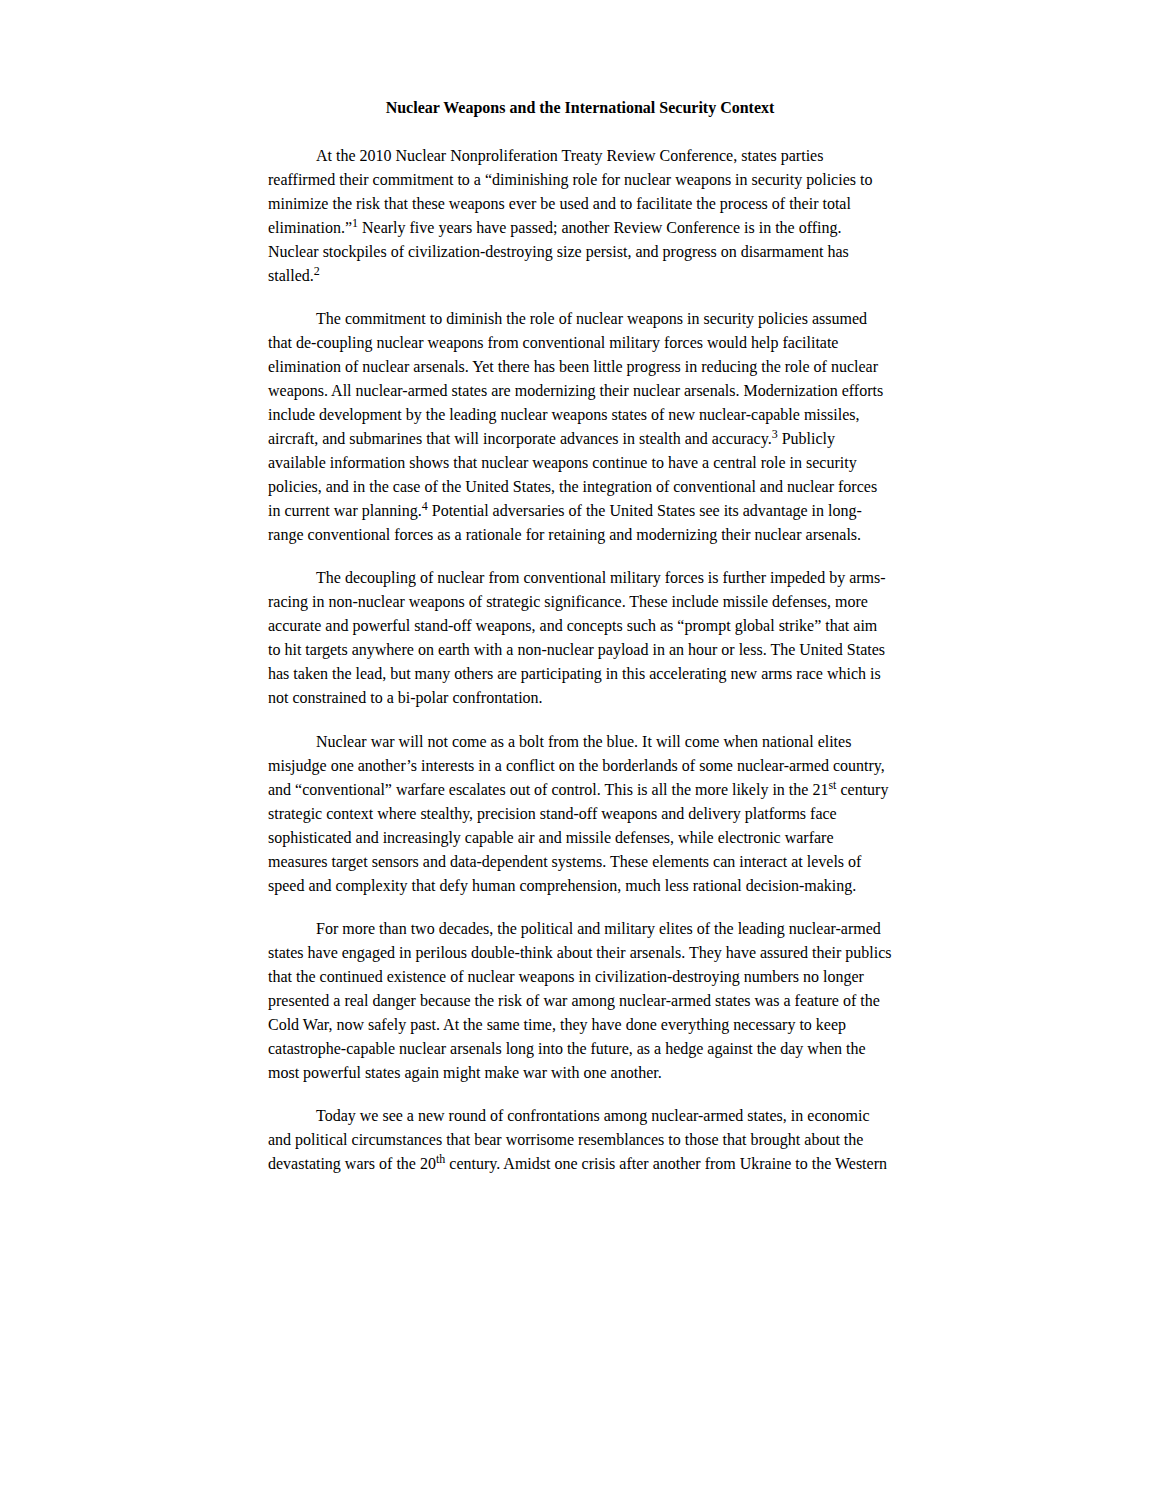Nuclear Weapons and the International Security Context
At the 2010 Nuclear Nonproliferation Treaty Review Conference, states parties reaffirmed their commitment to a “diminishing role for nuclear weapons in security policies to minimize the risk that these weapons ever be used and to facilitate the process of their total elimination.”1 Nearly five years have passed; another Review Conference is in the offing. Nuclear stockpiles of civilization-destroying size persist, and progress on disarmament has stalled.2
The commitment to diminish the role of nuclear weapons in security policies assumed that de-coupling nuclear weapons from conventional military forces would help facilitate elimination of nuclear arsenals. Yet there has been little progress in reducing the role of nuclear weapons. All nuclear-armed states are modernizing their nuclear arsenals. Modernization efforts include development by the leading nuclear weapons states of new nuclear-capable missiles, aircraft, and submarines that will incorporate advances in stealth and accuracy.3 Publicly available information shows that nuclear weapons continue to have a central role in security policies, and in the case of the United States, the integration of conventional and nuclear forces in current war planning.4 Potential adversaries of the United States see its advantage in long-range conventional forces as a rationale for retaining and modernizing their nuclear arsenals.
The decoupling of nuclear from conventional military forces is further impeded by arms-racing in non-nuclear weapons of strategic significance. These include missile defenses, more accurate and powerful stand-off weapons, and concepts such as “prompt global strike” that aim to hit targets anywhere on earth with a non-nuclear payload in an hour or less. The United States has taken the lead, but many others are participating in this accelerating new arms race which is not constrained to a bi-polar confrontation.
Nuclear war will not come as a bolt from the blue. It will come when national elites misjudge one another’s interests in a conflict on the borderlands of some nuclear-armed country, and “conventional” warfare escalates out of control. This is all the more likely in the 21st century strategic context where stealthy, precision stand-off weapons and delivery platforms face sophisticated and increasingly capable air and missile defenses, while electronic warfare measures target sensors and data-dependent systems. These elements can interact at levels of speed and complexity that defy human comprehension, much less rational decision-making.
For more than two decades, the political and military elites of the leading nuclear-armed states have engaged in perilous double-think about their arsenals. They have assured their publics that the continued existence of nuclear weapons in civilization-destroying numbers no longer presented a real danger because the risk of war among nuclear-armed states was a feature of the Cold War, now safely past. At the same time, they have done everything necessary to keep catastrophe-capable nuclear arsenals long into the future, as a hedge against the day when the most powerful states again might make war with one another.
Today we see a new round of confrontations among nuclear-armed states, in economic and political circumstances that bear worrisome resemblances to those that brought about the devastating wars of the 20th century. Amidst one crisis after another from Ukraine to the Western